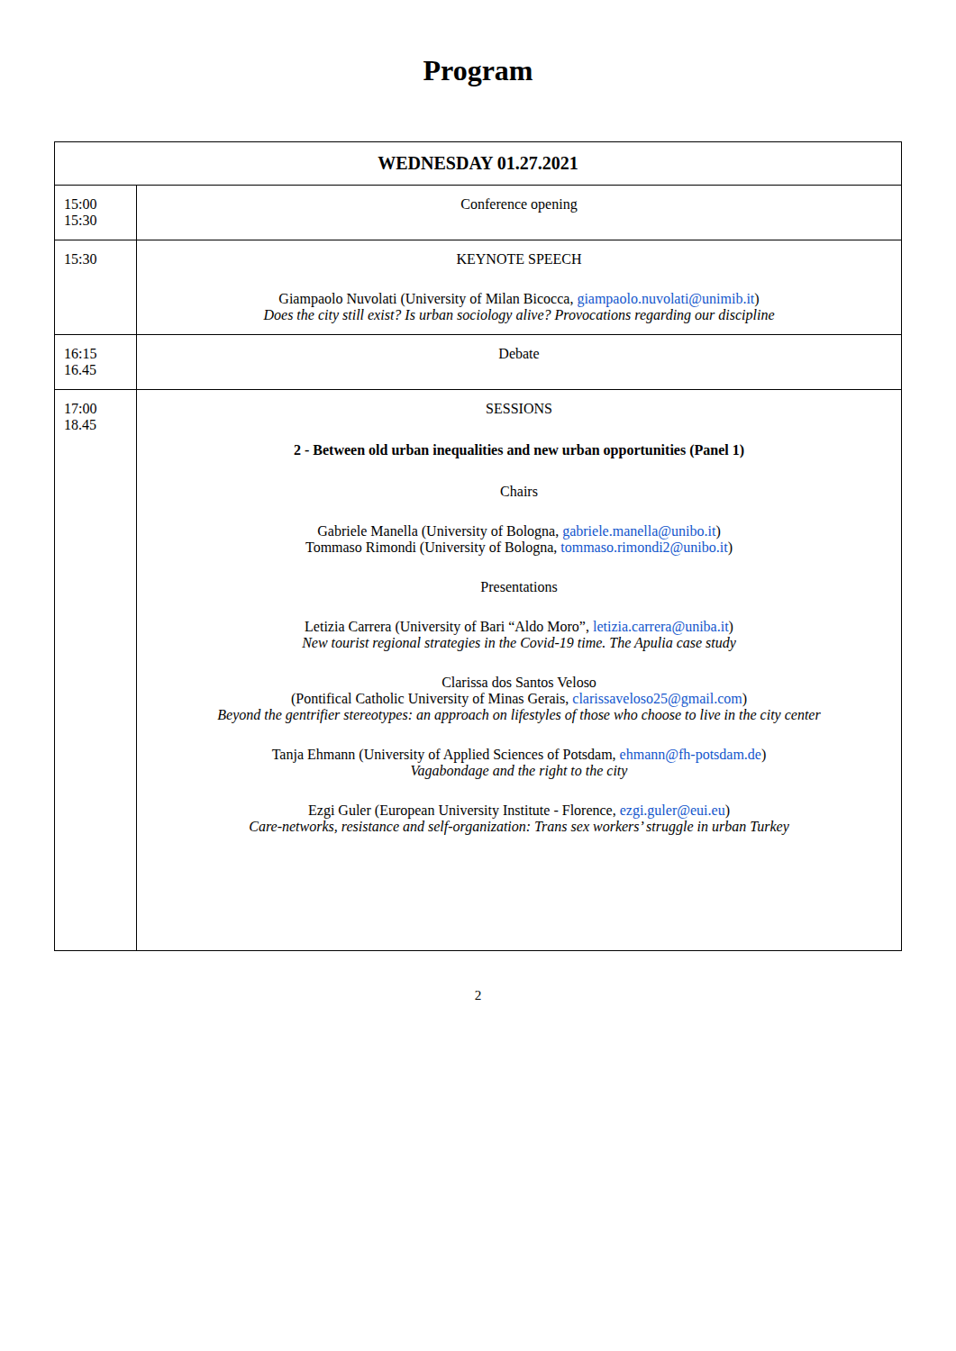Program
| WEDNESDAY 01.27.2021 |
| 15:00 15:30 | Conference opening |
| 15:30 | KEYNOTE SPEECH Giampaolo Nuvolati (University of Milan Bicocca, giampaolo.nuvolati@unimib.it ) Does the city still exist? Is urban sociology alive? Provocations regarding our discipline |
| 16:15 16.45 | Debate |
| 17:00 18.45 | SESSIONS 2 - Between old urban inequalities and new urban opportunities (Panel 1) Chairs Gabriele Manella (University of Bologna, gabriele.manella@unibo.it ) Tommaso Rimondi (University of Bologna, tommaso.rimondi2@unibo.it ) Presentations Letizia Carrera (University of Bari “Aldo Moro”, letizia.carrera@uniba.it ) New tourist regional strategies in the Covid-19 time. The Apulia case study Clarissa dos Santos Veloso (Pontifical Catholic University of Minas Gerais, clarissaveloso25@gmail.com ) Beyond the gentrifier stereotypes: an approach on lifestyles of those who choose to live in the city center Tanja Ehmann (University of Applied Sciences of Potsdam, ehmann@fh-potsdam.de ) Vagabondage and the right to the city Ezgi Guler (European University Institute - Florence, ezgi.guler@eui.eu ) Care-networks, resistance and self-organization: Trans sex workers’ struggle in urban Turkey |
2